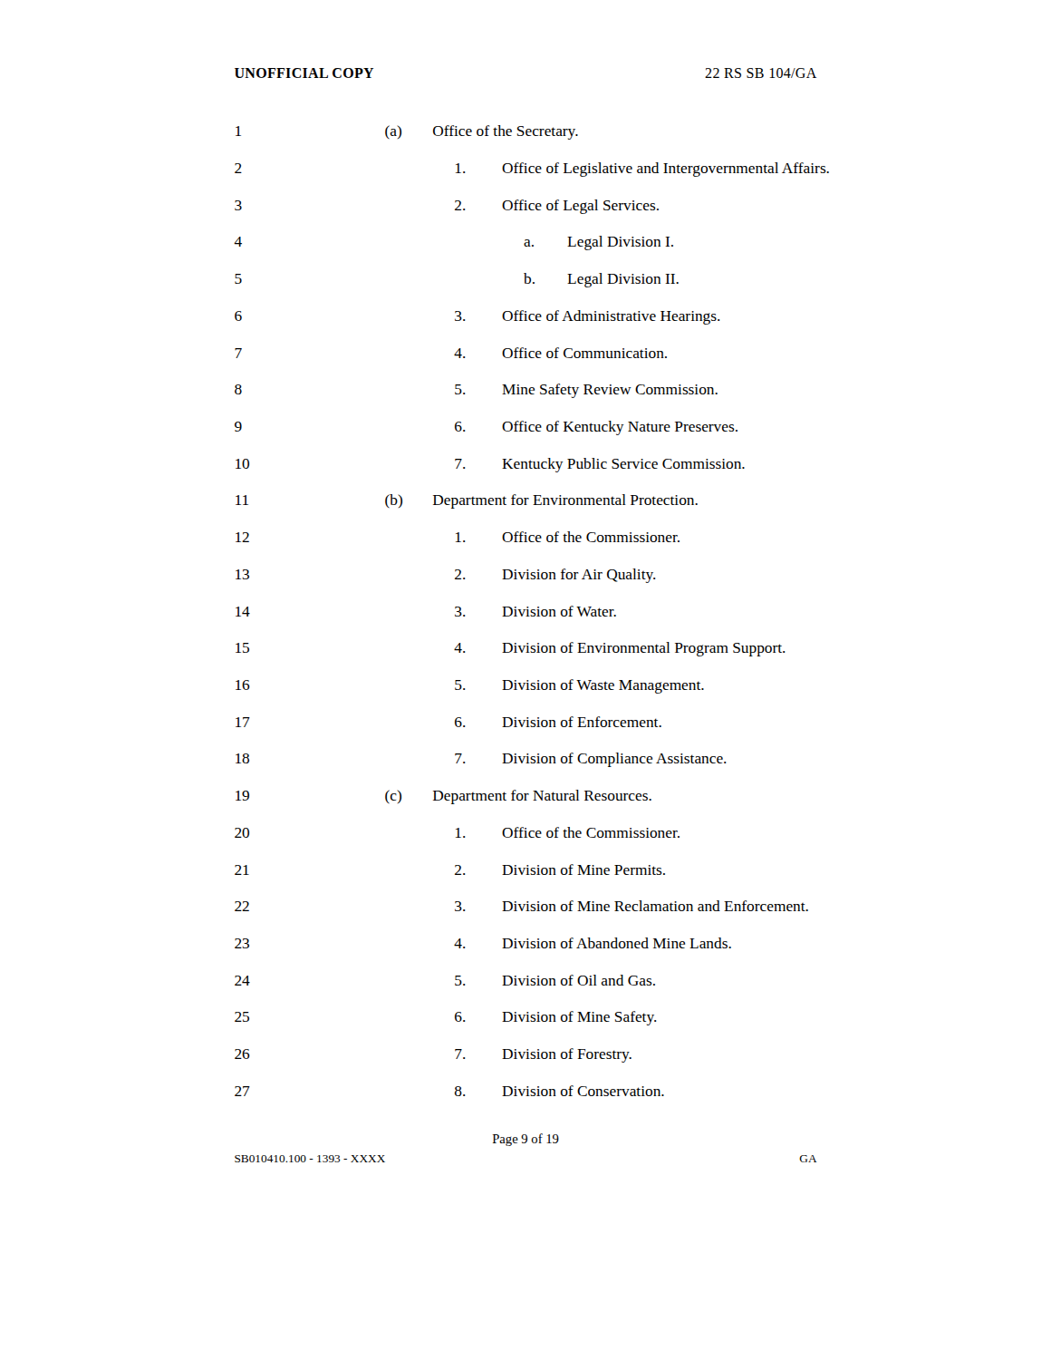UNOFFICIAL COPY
22 RS SB 104/GA
| 1 | (a) Office of the Secretary. |
| 2 | 1. Office of Legislative and Intergovernmental Affairs. |
| 3 | 2. Office of Legal Services. |
| 4 | a. Legal Division I. |
| 5 | b. Legal Division II. |
| 6 | 3. Office of Administrative Hearings. |
| 7 | 4. Office of Communication. |
| 8 | 5. Mine Safety Review Commission. |
| 9 | 6. Office of Kentucky Nature Preserves. |
| 10 | 7. Kentucky Public Service Commission. |
| 11 | (b) Department for Environmental Protection. |
| 12 | 1. Office of the Commissioner. |
| 13 | 2. Division for Air Quality. |
| 14 | 3. Division of Water. |
| 15 | 4. Division of Environmental Program Support. |
| 16 | 5. Division of Waste Management. |
| 17 | 6. Division of Enforcement. |
| 18 | 7. Division of Compliance Assistance. |
| 19 | (c) Department for Natural Resources. |
| 20 | 1. Office of the Commissioner. |
| 21 | 2. Division of Mine Permits. |
| 22 | 3. Division of Mine Reclamation and Enforcement. |
| 23 | 4. Division of Abandoned Mine Lands. |
| 24 | 5. Division of Oil and Gas. |
| 25 | 6. Division of Mine Safety. |
| 26 | 7. Division of Forestry. |
| 27 | 8. Division of Conservation. |
Page 9 of 19
SB010410.100 - 1393 - XXXX GA